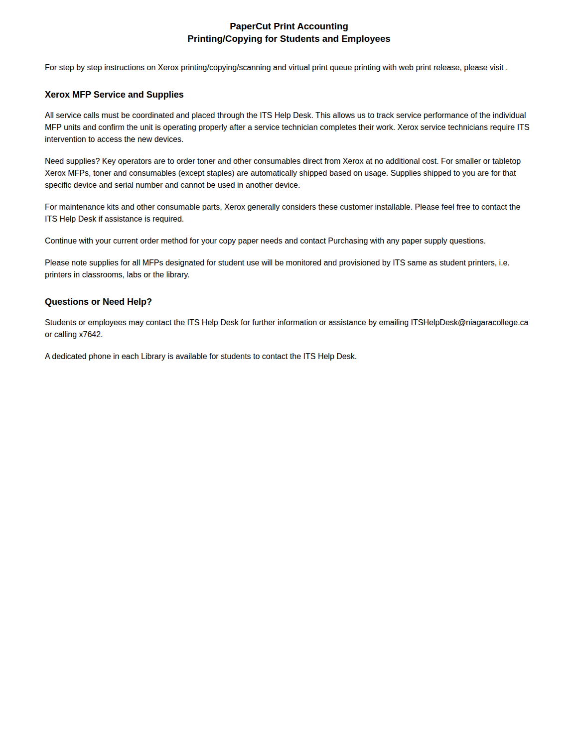PaperCut Print Accounting
Printing/Copying for Students and Employees
For step by step instructions on Xerox printing/copying/scanning and virtual print queue printing with web print release, please visit .
Xerox MFP Service and Supplies
All service calls must be coordinated and placed through the ITS Help Desk. This allows us to track service performance of the individual MFP units and confirm the unit is operating properly after a service technician completes their work. Xerox service technicians require ITS intervention to access the new devices.
Need supplies? Key operators are to order toner and other consumables direct from Xerox at no additional cost. For smaller or tabletop Xerox MFPs, toner and consumables (except staples) are automatically shipped based on usage. Supplies shipped to you are for that specific device and serial number and cannot be used in another device.
For maintenance kits and other consumable parts, Xerox generally considers these customer installable. Please feel free to contact the ITS Help Desk if assistance is required.
Continue with your current order method for your copy paper needs and contact Purchasing with any paper supply questions.
Please note supplies for all MFPs designated for student use will be monitored and provisioned by ITS same as student printers, i.e. printers in classrooms, labs or the library.
Questions or Need Help?
Students or employees may contact the ITS Help Desk for further information or assistance by emailing ITSHelpDesk@niagaracollege.ca or calling x7642.
A dedicated phone in each Library is available for students to contact the ITS Help Desk.